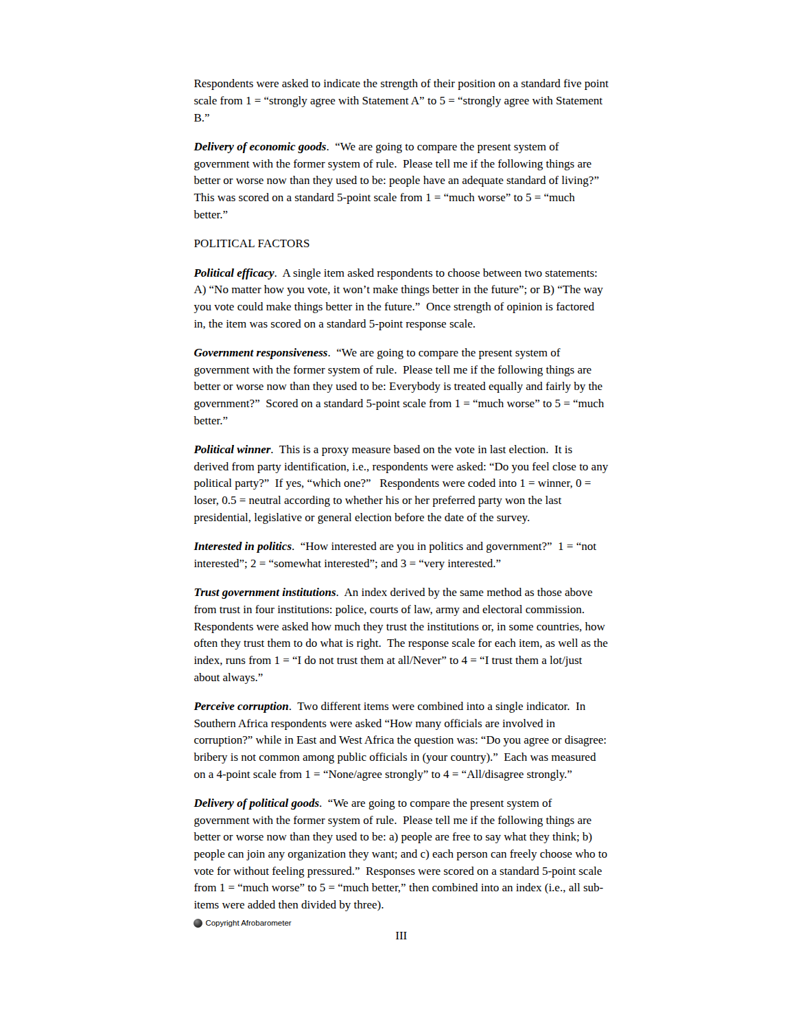Respondents were asked to indicate the strength of their position on a standard five point scale from 1 = “strongly agree with Statement A” to 5 = “strongly agree with Statement B.”
Delivery of economic goods. “We are going to compare the present system of government with the former system of rule. Please tell me if the following things are better or worse now than they used to be: people have an adequate standard of living?” This was scored on a standard 5-point scale from 1 = “much worse” to 5 = “much better.”
POLITICAL FACTORS
Political efficacy. A single item asked respondents to choose between two statements: A) “No matter how you vote, it won’t make things better in the future”; or B) “The way you vote could make things better in the future.” Once strength of opinion is factored in, the item was scored on a standard 5-point response scale.
Government responsiveness. “We are going to compare the present system of government with the former system of rule. Please tell me if the following things are better or worse now than they used to be: Everybody is treated equally and fairly by the government?” Scored on a standard 5-point scale from 1 = “much worse” to 5 = “much better.”
Political winner. This is a proxy measure based on the vote in last election. It is derived from party identification, i.e., respondents were asked: “Do you feel close to any political party?” If yes, “which one?” Respondents were coded into 1 = winner, 0 = loser, 0.5 = neutral according to whether his or her preferred party won the last presidential, legislative or general election before the date of the survey.
Interested in politics. “How interested are you in politics and government?” 1 = “not interested”; 2 = “somewhat interested”; and 3 = “very interested.”
Trust government institutions. An index derived by the same method as those above from trust in four institutions: police, courts of law, army and electoral commission. Respondents were asked how much they trust the institutions or, in some countries, how often they trust them to do what is right. The response scale for each item, as well as the index, runs from 1 = “I do not trust them at all/Never” to 4 = “I trust them a lot/just about always.”
Perceive corruption. Two different items were combined into a single indicator. In Southern Africa respondents were asked “How many officials are involved in corruption?” while in East and West Africa the question was: “Do you agree or disagree: bribery is not common among public officials in (your country).” Each was measured on a 4-point scale from 1 = “None/agree strongly” to 4 = “All/disagree strongly.”
Delivery of political goods. “We are going to compare the present system of government with the former system of rule. Please tell me if the following things are better or worse now than they used to be: a) people are free to say what they think; b) people can join any organization they want; and c) each person can freely choose who to vote for without feeling pressured.” Responses were scored on a standard 5-point scale from 1 = “much worse” to 5 = “much better,” then combined into an index (i.e., all sub-items were added then divided by three).
Copyright Afrobarometer
III